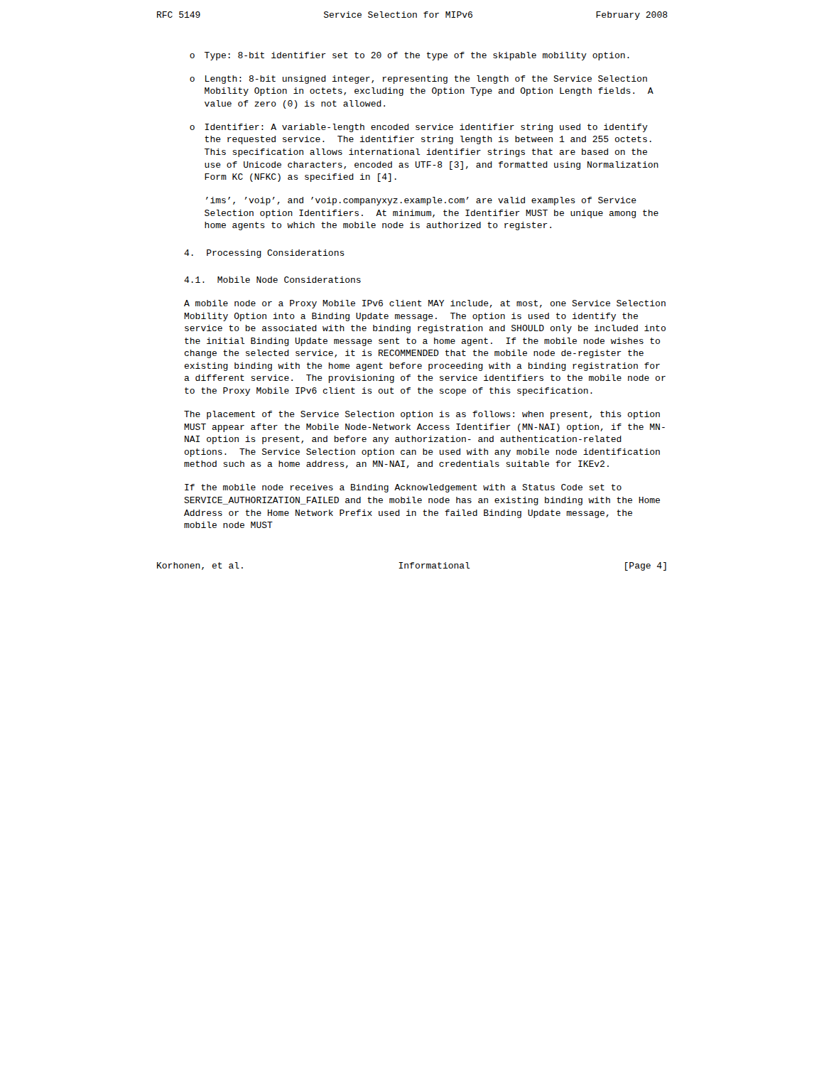RFC 5149 Service Selection for MIPv6 February 2008
Type: 8-bit identifier set to 20 of the type of the skipable mobility option.
Length: 8-bit unsigned integer, representing the length of the Service Selection Mobility Option in octets, excluding the Option Type and Option Length fields. A value of zero (0) is not allowed.
Identifier: A variable-length encoded service identifier string used to identify the requested service. The identifier string length is between 1 and 255 octets. This specification allows international identifier strings that are based on the use of Unicode characters, encoded as UTF-8 [3], and formatted using Normalization Form KC (NFKC) as specified in [4].
’ims’, ’voip’, and ’voip.companyxyz.example.com’ are valid examples of Service Selection option Identifiers. At minimum, the Identifier MUST be unique among the home agents to which the mobile node is authorized to register.
4. Processing Considerations
4.1. Mobile Node Considerations
A mobile node or a Proxy Mobile IPv6 client MAY include, at most, one Service Selection Mobility Option into a Binding Update message. The option is used to identify the service to be associated with the binding registration and SHOULD only be included into the initial Binding Update message sent to a home agent. If the mobile node wishes to change the selected service, it is RECOMMENDED that the mobile node de-register the existing binding with the home agent before proceeding with a binding registration for a different service. The provisioning of the service identifiers to the mobile node or to the Proxy Mobile IPv6 client is out of the scope of this specification.
The placement of the Service Selection option is as follows: when present, this option MUST appear after the Mobile Node-Network Access Identifier (MN-NAI) option, if the MN-NAI option is present, and before any authorization- and authentication-related options. The Service Selection option can be used with any mobile node identification method such as a home address, an MN-NAI, and credentials suitable for IKEv2.
If the mobile node receives a Binding Acknowledgement with a Status Code set to SERVICE_AUTHORIZATION_FAILED and the mobile node has an existing binding with the Home Address or the Home Network Prefix used in the failed Binding Update message, the mobile node MUST
Korhonen, et al. Informational [Page 4]